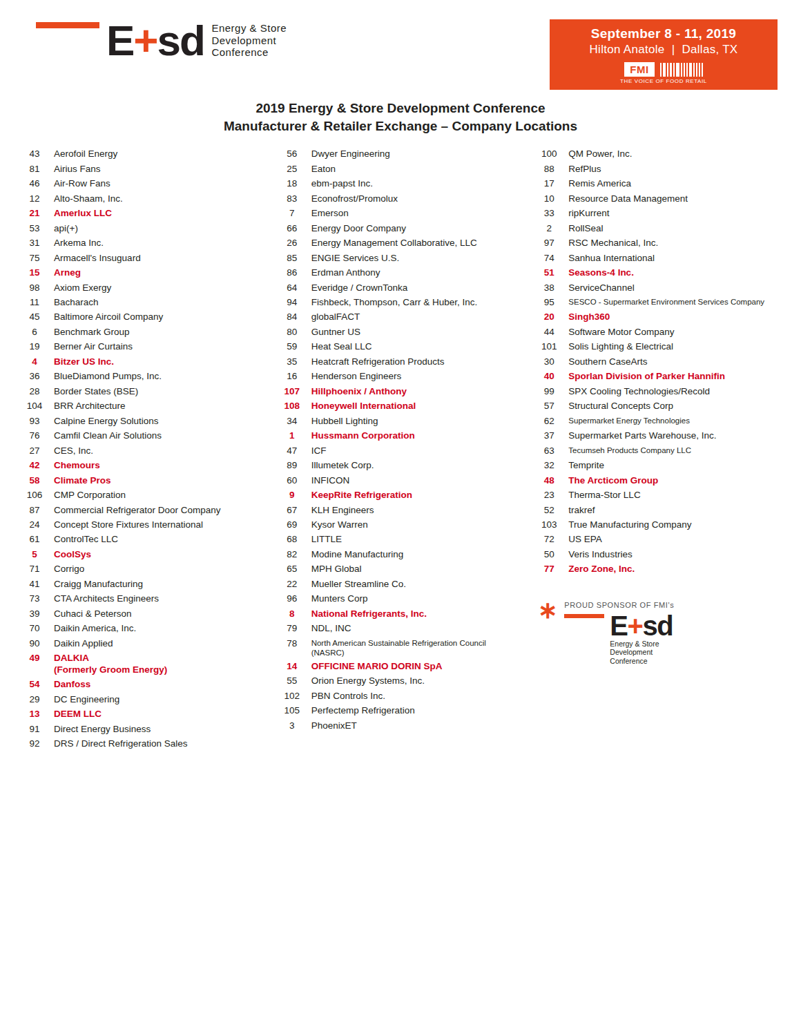E+sd Energy & Store Development Conference
September 8 - 11, 2019
Hilton Anatole | Dallas, TX
FMI
THE VOICE OF FOOD RETAIL
2019 Energy & Store Development Conference
Manufacturer & Retailer Exchange – Company Locations
| 43 | Aerofoil Energy |
| 81 | Airius Fans |
| 46 | Air-Row Fans |
| 12 | Alto-Shaam, Inc. |
| 21 | Amerlux LLC |
| 53 | api(+) |
| 31 | Arkema Inc. |
| 75 | Armacell's Insuguard |
| 15 | Arneg |
| 98 | Axiom Exergy |
| 11 | Bacharach |
| 45 | Baltimore Aircoil Company |
| 6 | Benchmark Group |
| 19 | Berner Air Curtains |
| 4 | Bitzer US Inc. |
| 36 | BlueDiamond Pumps, Inc. |
| 28 | Border States (BSE) |
| 104 | BRR Architecture |
| 93 | Calpine Energy Solutions |
| 76 | Camfil Clean Air Solutions |
| 27 | CES, Inc. |
| 42 | Chemours |
| 58 | Climate Pros |
| 106 | CMP Corporation |
| 87 | Commercial Refrigerator Door Company |
| 24 | Concept Store Fixtures International |
| 61 | ControlTec LLC |
| 5 | CoolSys |
| 71 | Corrigo |
| 41 | Craigg Manufacturing |
| 73 | CTA Architects Engineers |
| 39 | Cuhaci & Peterson |
| 70 | Daikin America, Inc. |
| 90 | Daikin Applied |
| 49 | DALKIA (Formerly Groom Energy) |
| 54 | Danfoss |
| 29 | DC Engineering |
| 13 | DEEM LLC |
| 91 | Direct Energy Business |
| 92 | DRS / Direct Refrigeration Sales |
| 56 | Dwyer Engineering |
| 25 | Eaton |
| 18 | ebm-papst Inc. |
| 83 | Econofrost/Promolux |
| 7 | Emerson |
| 66 | Energy Door Company |
| 26 | Energy Management Collaborative, LLC |
| 85 | ENGIE Services U.S. |
| 86 | Erdman Anthony |
| 64 | Everidge / CrownTonka |
| 94 | Fishbeck, Thompson, Carr & Huber, Inc. |
| 84 | globalFACT |
| 80 | Guntner US |
| 59 | Heat Seal LLC |
| 35 | Heatcraft Refrigeration Products |
| 16 | Henderson Engineers |
| 107 | Hillphoenix / Anthony |
| 108 | Honeywell International |
| 34 | Hubbell Lighting |
| 1 | Hussmann Corporation |
| 47 | ICF |
| 89 | Illumetek Corp. |
| 60 | INFICON |
| 9 | KeepRite Refrigeration |
| 67 | KLH Engineers |
| 69 | Kysor Warren |
| 68 | LITTLE |
| 82 | Modine Manufacturing |
| 65 | MPH Global |
| 22 | Mueller Streamline Co. |
| 96 | Munters Corp |
| 8 | National Refrigerants, Inc. |
| 79 | NDL, INC |
| 78 | North American Sustainable Refrigeration Council (NASRC) |
| 14 | OFFICINE MARIO DORIN SpA |
| 55 | Orion Energy Systems, Inc. |
| 102 | PBN Controls Inc. |
| 105 | Perfectemp Refrigeration |
| 3 | PhoenixET |
| 100 | QM Power, Inc. |
| 88 | RefPlus |
| 17 | Remis America |
| 10 | Resource Data Management |
| 33 | ripKurrent |
| 2 | RollSeal |
| 97 | RSC Mechanical, Inc. |
| 74 | Sanhua International |
| 51 | Seasons-4 Inc. |
| 38 | ServiceChannel |
| 95 | SESCO - Supermarket Environment Services Company |
| 20 | Singh360 |
| 44 | Software Motor Company |
| 101 | Solis Lighting & Electrical |
| 30 | Southern CaseArts |
| 40 | Sporlan Division of Parker Hannifin |
| 99 | SPX Cooling Technologies/Recold |
| 57 | Structural Concepts Corp |
| 62 | Supermarket Energy Technologies |
| 37 | Supermarket Parts Warehouse, Inc. |
| 63 | Tecumseh Products Company LLC |
| 32 | Temprite |
| 48 | The Arcticom Group |
| 23 | Therma-Stor LLC |
| 52 | trakref |
| 103 | True Manufacturing Company |
| 72 | US EPA |
| 50 | Veris Industries |
| 77 | Zero Zone, Inc. |
∗
PROUD SPONSOR OF FMI's
E+sd Energy & Store Development Conference